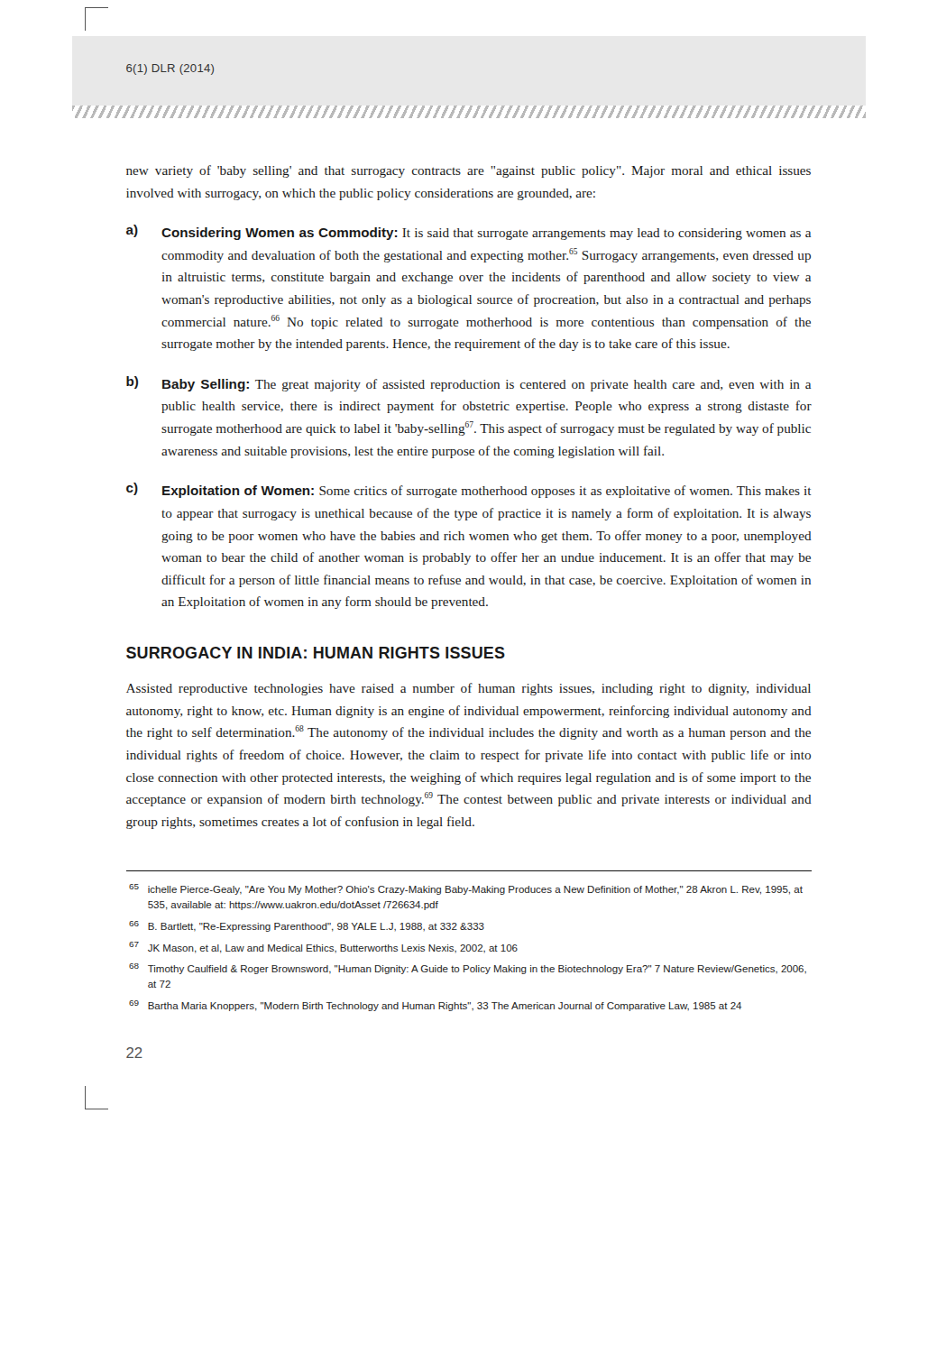6(1) DLR (2014)
new variety of 'baby selling' and that surrogacy contracts are "against public policy". Major moral and ethical issues involved with surrogacy, on which the public policy considerations are grounded, are:
a)
Considering Women as Commodity: It is said that surrogate arrangements may lead to considering women as a commodity and devaluation of both the gestational and expecting mother.65 Surrogacy arrangements, even dressed up in altruistic terms, constitute bargain and exchange over the incidents of parenthood and allow society to view a woman's reproductive abilities, not only as a biological source of procreation, but also in a contractual and perhaps commercial nature.66 No topic related to surrogate motherhood is more contentious than compensation of the surrogate mother by the intended parents. Hence, the requirement of the day is to take care of this issue.
b)
Baby Selling: The great majority of assisted reproduction is centered on private health care and, even with in a public health service, there is indirect payment for obstetric expertise. People who express a strong distaste for surrogate motherhood are quick to label it 'baby-selling67. This aspect of surrogacy must be regulated by way of public awareness and suitable provisions, lest the entire purpose of the coming legislation will fail.
c)
Exploitation of Women: Some critics of surrogate motherhood opposes it as exploitative of women. This makes it to appear that surrogacy is unethical because of the type of practice it is namely a form of exploitation. It is always going to be poor women who have the babies and rich women who get them. To offer money to a poor, unemployed woman to bear the child of another woman is probably to offer her an undue inducement. It is an offer that may be difficult for a person of little financial means to refuse and would, in that case, be coercive. Exploitation of women in an Exploitation of women in any form should be prevented.
SURROGACY IN INDIA: HUMAN RIGHTS ISSUES
Assisted reproductive technologies have raised a number of human rights issues, including right to dignity, individual autonomy, right to know, etc. Human dignity is an engine of individual empowerment, reinforcing individual autonomy and the right to self determination.68 The autonomy of the individual includes the dignity and worth as a human person and the individual rights of freedom of choice. However, the claim to respect for private life into contact with public life or into close connection with other protected interests, the weighing of which requires legal regulation and is of some import to the acceptance or expansion of modern birth technology.69 The contest between public and private interests or individual and group rights, sometimes creates a lot of confusion in legal field.
ichelle Pierce-Gealy, "Are You My Mother? Ohio's Crazy-Making Baby-Making Produces a New Definition of Mother," 28 Akron L. Rev, 1995, at 535, available at: https://www.uakron.edu/dotAsset /726634.pdf
B. Bartlett, "Re-Expressing Parenthood", 98 YALE L.J, 1988, at 332 &333
JK Mason, et al, Law and Medical Ethics, Butterworths Lexis Nexis, 2002, at 106
Timothy Caulfield & Roger Brownsword, "Human Dignity: A Guide to Policy Making in the Biotechnology Era?" 7 Nature Review/Genetics, 2006, at 72
Bartha Maria Knoppers, "Modern Birth Technology and Human Rights", 33 The American Journal of Comparative Law, 1985 at 24
22